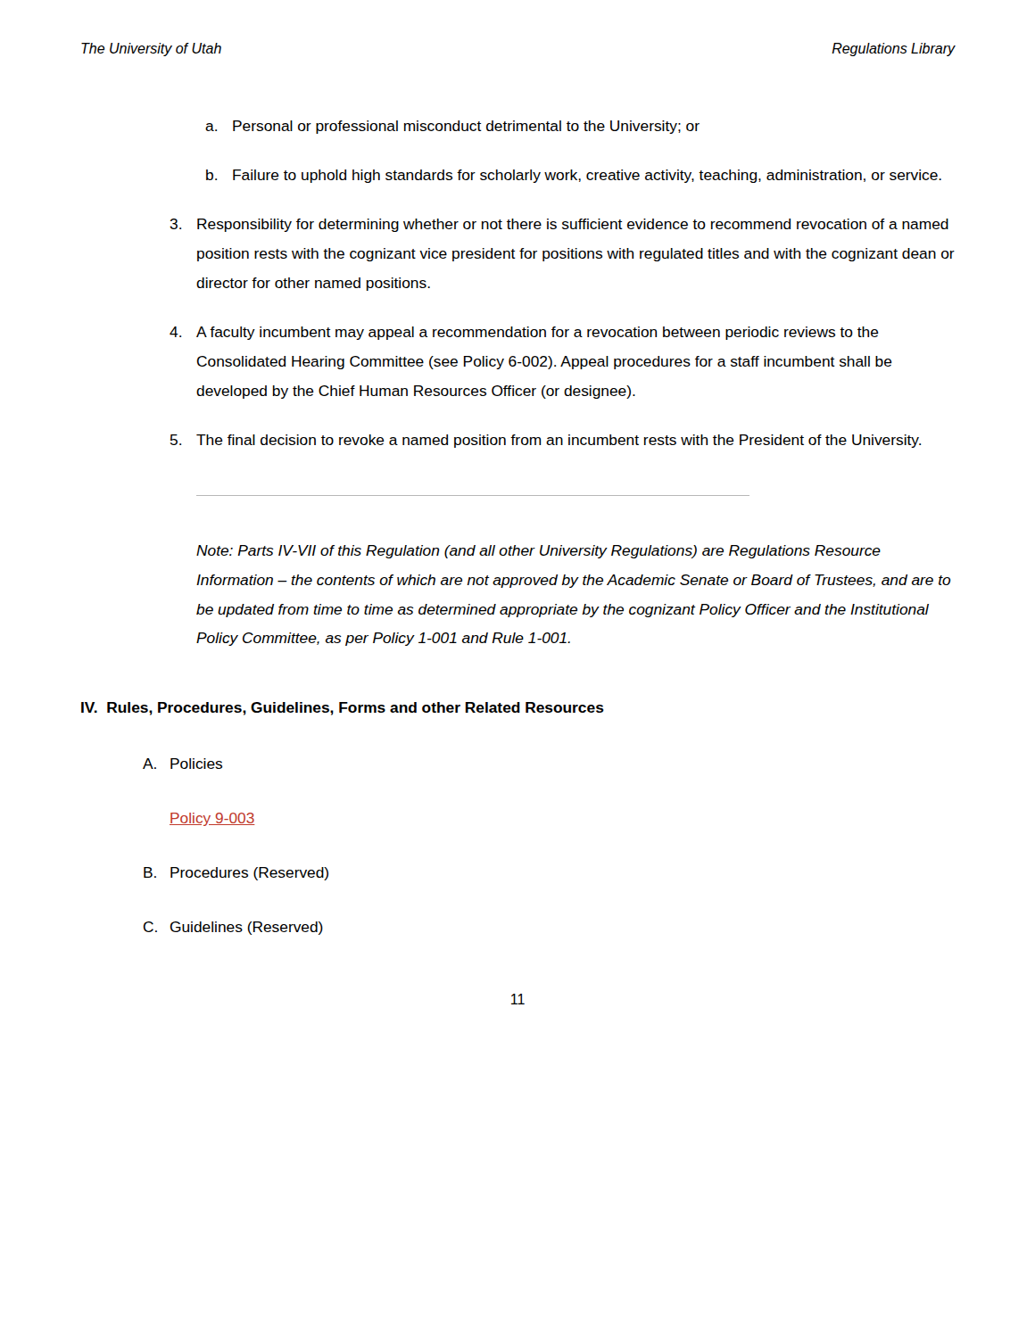The University of Utah Regulations Library
a. Personal or professional misconduct detrimental to the University; or
b. Failure to uphold high standards for scholarly work, creative activity, teaching, administration, or service.
3. Responsibility for determining whether or not there is sufficient evidence to recommend revocation of a named position rests with the cognizant vice president for positions with regulated titles and with the cognizant dean or director for other named positions.
4. A faculty incumbent may appeal a recommendation for a revocation between periodic reviews to the Consolidated Hearing Committee (see Policy 6-002). Appeal procedures for a staff incumbent shall be developed by the Chief Human Resources Officer (or designee).
5. The final decision to revoke a named position from an incumbent rests with the President of the University.
Note: Parts IV-VII of this Regulation (and all other University Regulations) are Regulations Resource Information – the contents of which are not approved by the Academic Senate or Board of Trustees, and are to be updated from time to time as determined appropriate by the cognizant Policy Officer and the Institutional Policy Committee, as per Policy 1-001 and Rule 1-001.
IV. Rules, Procedures, Guidelines, Forms and other Related Resources
A. Policies
Policy 9-003
B. Procedures (Reserved)
C. Guidelines (Reserved)
11